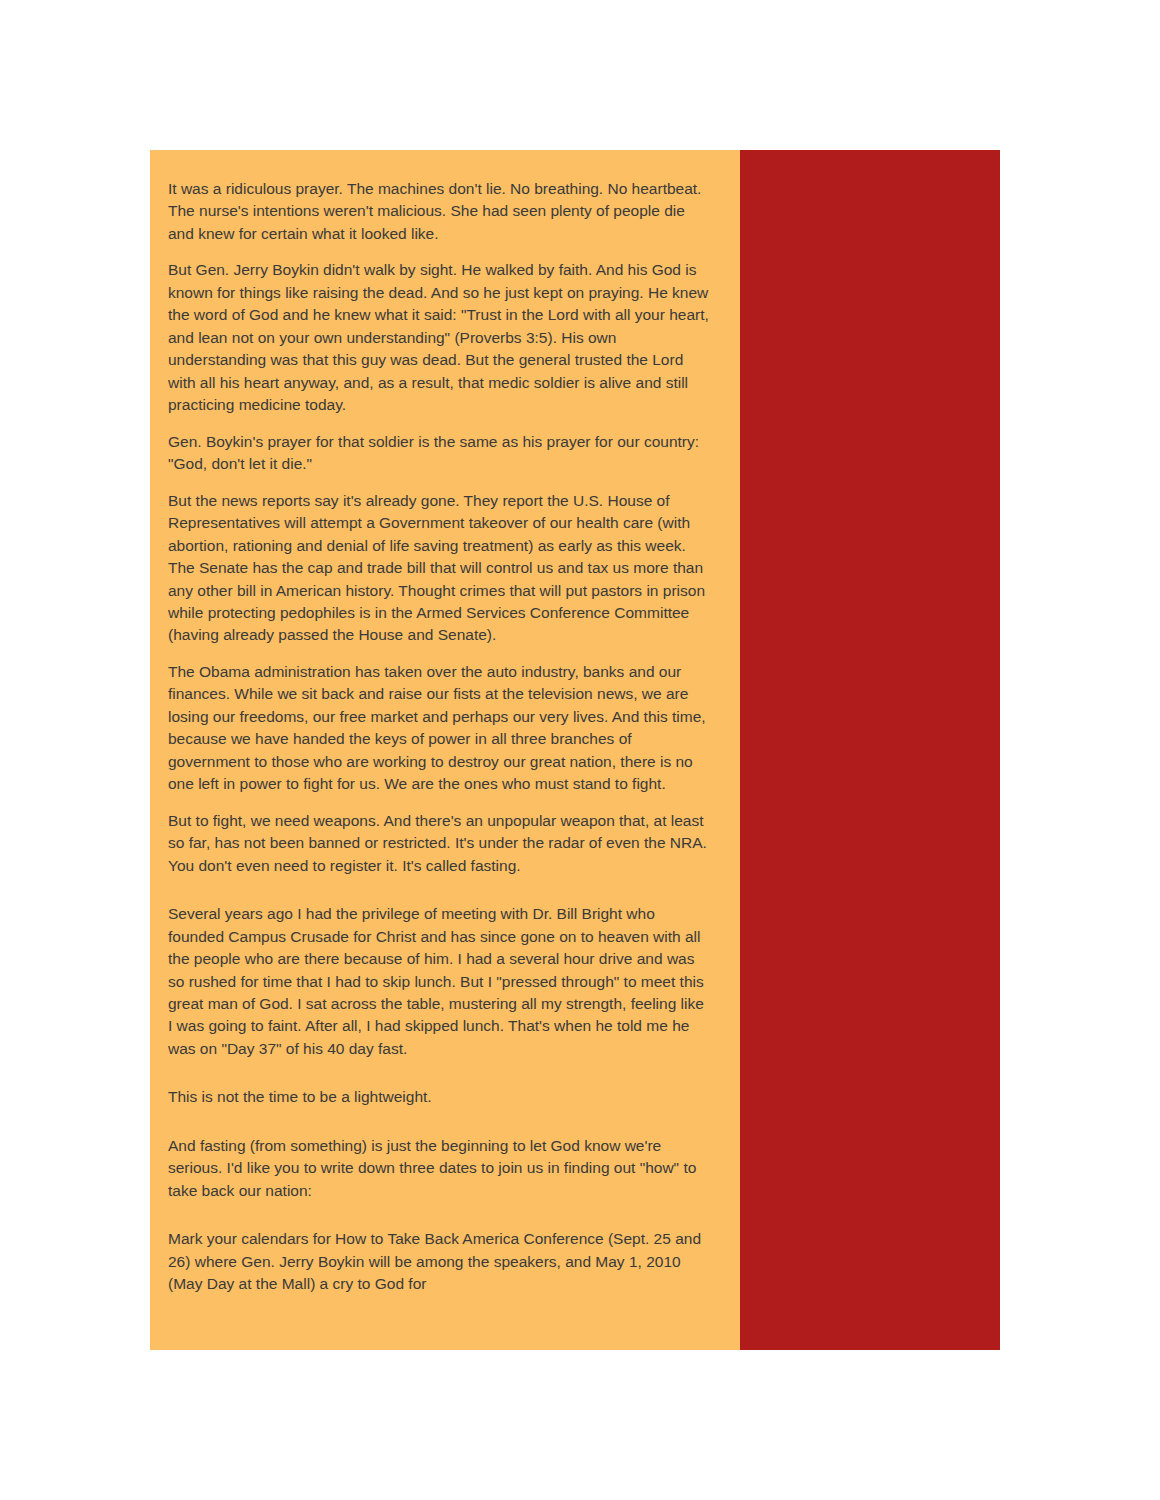It was a ridiculous prayer. The machines don't lie. No breathing. No heartbeat. The nurse's intentions weren't malicious. She had seen plenty of people die and knew for certain what it looked like.
But Gen. Jerry Boykin didn't walk by sight. He walked by faith. And his God is known for things like raising the dead. And so he just kept on praying. He knew the word of God and he knew what it said: "Trust in the Lord with all your heart, and lean not on your own understanding" (Proverbs 3:5). His own understanding was that this guy was dead. But the general trusted the Lord with all his heart anyway, and, as a result, that medic soldier is alive and still practicing medicine today.
Gen. Boykin's prayer for that soldier is the same as his prayer for our country: "God, don't let it die."
But the news reports say it's already gone. They report the U.S. House of Representatives will attempt a Government takeover of our health care (with abortion, rationing and denial of life saving treatment) as early as this week. The Senate has the cap and trade bill that will control us and tax us more than any other bill in American history. Thought crimes that will put pastors in prison while protecting pedophiles is in the Armed Services Conference Committee (having already passed the House and Senate).
The Obama administration has taken over the auto industry, banks and our finances. While we sit back and raise our fists at the television news, we are losing our freedoms, our free market and perhaps our very lives. And this time, because we have handed the keys of power in all three branches of government to those who are working to destroy our great nation, there is no one left in power to fight for us. We are the ones who must stand to fight.
But to fight, we need weapons. And there's an unpopular weapon that, at least so far, has not been banned or restricted. It's under the radar of even the NRA. You don't even need to register it. It's called fasting.
Several years ago I had the privilege of meeting with Dr. Bill Bright who founded Campus Crusade for Christ and has since gone on to heaven with all the people who are there because of him. I had a several hour drive and was so rushed for time that I had to skip lunch. But I "pressed through" to meet this great man of God. I sat across the table, mustering all my strength, feeling like I was going to faint. After all, I had skipped lunch. That's when he told me he was on "Day 37" of his 40 day fast.
This is not the time to be a lightweight.
And fasting (from something) is just the beginning to let God know we're serious. I'd like you to write down three dates to join us in finding out "how" to take back our nation:
Mark your calendars for How to Take Back America Conference (Sept. 25 and 26) where Gen. Jerry Boykin will be among the speakers, and May 1, 2010 (May Day at the Mall) a cry to God for